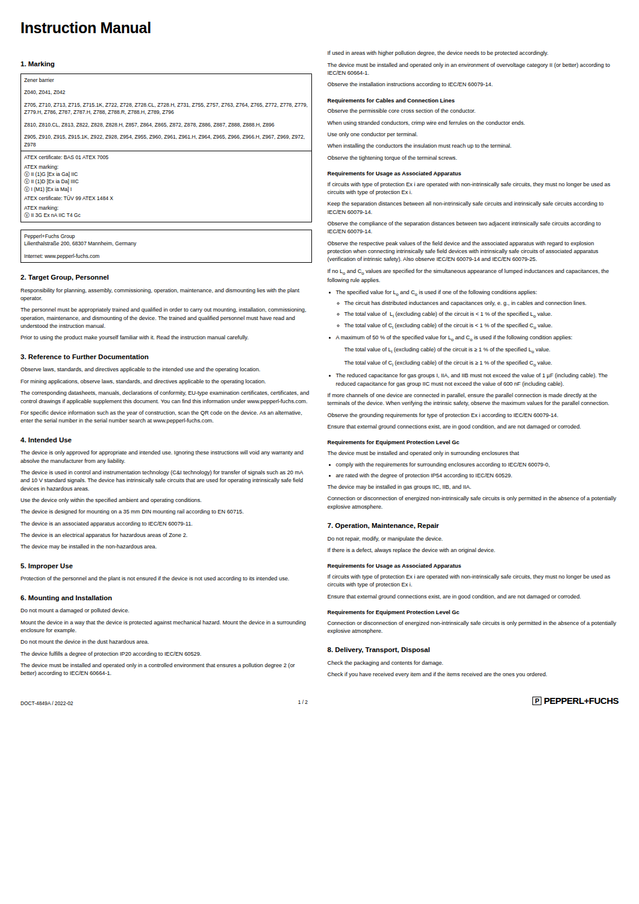Instruction Manual
1. Marking
Zener barrier
Z040, Z041, Z042
Z705, Z710, Z713, Z715, Z715.1K, Z722, Z728, Z728.CL, Z728.H, Z731, Z755, Z757, Z763, Z764, Z765, Z772, Z778, Z779, Z779.H, Z786, Z787, Z787.H, Z788, Z788.R, Z788.H, Z789, Z796
Z810, Z810.CL, Z813, Z822, Z828, Z828.H, Z857, Z864, Z865, Z872, Z878, Z886, Z887, Z888, Z888.H, Z896
Z905, Z910, Z915, Z915.1K, Z922, Z928, Z954, Z955, Z960, Z961, Z961.H, Z964, Z965, Z966, Z966.H, Z967, Z969, Z972, Z978
ATEX certificate: BAS 01 ATEX 7005
ATEX marking:
Ⓥ II (1)G [Ex ia Ga] IIC
Ⓥ II (1)D [Ex ia Da] IIIC
Ⓥ I (M1) [Ex ia Ma] I
ATEX certificate: TÜV 99 ATEX 1484 X
ATEX marking:
Ⓥ II 3G Ex nA IIC T4 Gc
Pepperl+Fuchs Group
Lilienthalstraße 200, 68307 Mannheim, Germany
Internet: www.pepperl-fuchs.com
2. Target Group, Personnel
Responsibility for planning, assembly, commissioning, operation, maintenance, and dismounting lies with the plant operator.
The personnel must be appropriately trained and qualified in order to carry out mounting, installation, commissioning, operation, maintenance, and dismounting of the device. The trained and qualified personnel must have read and understood the instruction manual.
Prior to using the product make yourself familiar with it. Read the instruction manual carefully.
3. Reference to Further Documentation
Observe laws, standards, and directives applicable to the intended use and the operating location.
For mining applications, observe laws, standards, and directives applicable to the operating location.
The corresponding datasheets, manuals, declarations of conformity, EU-type examination certificates, certificates, and control drawings if applicable supplement this document. You can find this information under www.pepperl-fuchs.com.
For specific device information such as the year of construction, scan the QR code on the device. As an alternative, enter the serial number in the serial number search at www.pepperl-fuchs.com.
4. Intended Use
The device is only approved for appropriate and intended use. Ignoring these instructions will void any warranty and absolve the manufacturer from any liability.
The device is used in control and instrumentation technology (C&I technology) for transfer of signals such as 20 mA and 10 V standard signals. The device has intrinsically safe circuits that are used for operating intrinsically safe field devices in hazardous areas.
Use the device only within the specified ambient and operating conditions.
The device is designed for mounting on a 35 mm DIN mounting rail according to EN 60715.
The device is an associated apparatus according to IEC/EN 60079-11.
The device is an electrical apparatus for hazardous areas of Zone 2.
The device may be installed in the non-hazardous area.
5. Improper Use
Protection of the personnel and the plant is not ensured if the device is not used according to its intended use.
6. Mounting and Installation
Do not mount a damaged or polluted device.
Mount the device in a way that the device is protected against mechanical hazard. Mount the device in a surrounding enclosure for example.
Do not mount the device in the dust hazardous area.
The device fulfills a degree of protection IP20 according to IEC/EN 60529.
The device must be installed and operated only in a controlled environment that ensures a pollution degree 2 (or better) according to IEC/EN 60664-1.
If used in areas with higher pollution degree, the device needs to be protected accordingly.
The device must be installed and operated only in an environment of overvoltage category II (or better) according to IEC/EN 60664-1.
Observe the installation instructions according to IEC/EN 60079-14.
Requirements for Cables and Connection Lines
Observe the permissible core cross section of the conductor.
When using stranded conductors, crimp wire end ferrules on the conductor ends.
Use only one conductor per terminal.
When installing the conductors the insulation must reach up to the terminal.
Observe the tightening torque of the terminal screws.
Requirements for Usage as Associated Apparatus
If circuits with type of protection Ex i are operated with non-intrinsically safe circuits, they must no longer be used as circuits with type of protection Ex i.
Keep the separation distances between all non-intrinsically safe circuits and intrinsically safe circuits according to IEC/EN 60079-14.
Observe the compliance of the separation distances between two adjacent intrinsically safe circuits according to IEC/EN 60079-14.
Observe the respective peak values of the field device and the associated apparatus with regard to explosion protection when connecting intrinsically safe field devices with intrinsically safe circuits of associated apparatus (verification of intrinsic safety). Also observe IEC/EN 60079-14 and IEC/EN 60079-25.
If no Lo and Co values are specified for the simultaneous appearance of lumped inductances and capacitances, the following rule applies.
The specified value for Lo and Co is used if one of the following conditions applies:
The circuit has distributed inductances and capacitances only, e. g., in cables and connection lines.
The total value of Li (excluding cable) of the circuit is < 1 % of the specified Lo value.
The total value of Ci (excluding cable) of the circuit is < 1 % of the specified Co value.
A maximum of 50 % of the specified value for Lo and Co is used if the following condition applies:
The total value of Li (excluding cable) of the circuit is ≥ 1 % of the specified Lo value.
The total value of Ci (excluding cable) of the circuit is ≥ 1 % of the specified Co value.
The reduced capacitance for gas groups I, IIA, and IIB must not exceed the value of 1 µF (including cable). The reduced capacitance for gas group IIC must not exceed the value of 600 nF (including cable).
If more channels of one device are connected in parallel, ensure the parallel connection is made directly at the terminals of the device. When verifying the intrinsic safety, observe the maximum values for the parallel connection.
Observe the grounding requirements for type of protection Ex i according to IEC/EN 60079-14.
Ensure that external ground connections exist, are in good condition, and are not damaged or corroded.
Requirements for Equipment Protection Level Gc
The device must be installed and operated only in surrounding enclosures that
comply with the requirements for surrounding enclosures according to IEC/EN 60079-0,
are rated with the degree of protection IP54 according to IEC/EN 60529.
The device may be installed in gas groups IIC, IIB, and IIA.
Connection or disconnection of energized non-intrinsically safe circuits is only permitted in the absence of a potentially explosive atmosphere.
7. Operation, Maintenance, Repair
Do not repair, modify, or manipulate the device.
If there is a defect, always replace the device with an original device.
Requirements for Usage as Associated Apparatus
If circuits with type of protection Ex i are operated with non-intrinsically safe circuits, they must no longer be used as circuits with type of protection Ex i.
Ensure that external ground connections exist, are in good condition, and are not damaged or corroded.
Requirements for Equipment Protection Level Gc
Connection or disconnection of energized non-intrinsically safe circuits is only permitted in the absence of a potentially explosive atmosphere.
8. Delivery, Transport, Disposal
Check the packaging and contents for damage.
Check if you have received every item and if the items received are the ones you ordered.
DOCT-4849A / 2022-02
1 / 2
PPEPPERL+FUCHS